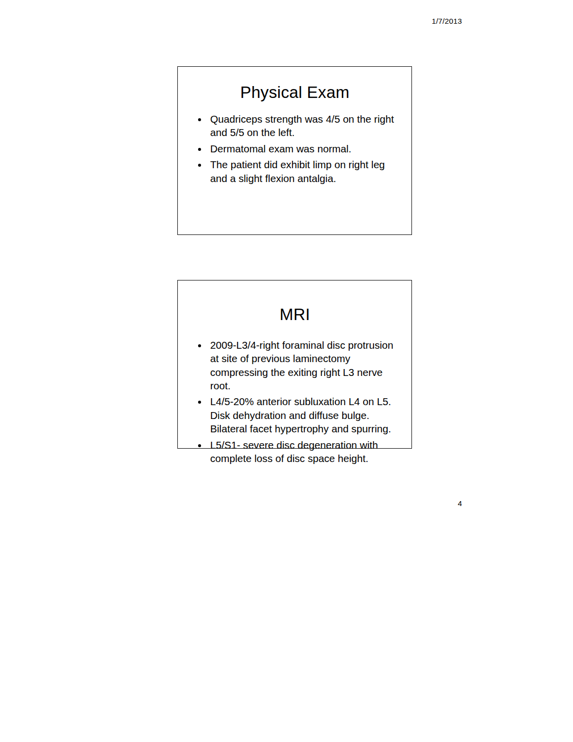1/7/2013
Physical Exam
Quadriceps strength was 4/5 on the right and 5/5 on the left.
Dermatomal exam was normal.
The patient did exhibit limp on right leg and a slight flexion antalgia.
MRI
2009-L3/4-right foraminal disc protrusion at site of previous laminectomy compressing the exiting right L3 nerve root.
L4/5-20% anterior subluxation L4 on L5. Disk dehydration and diffuse bulge. Bilateral facet hypertrophy and spurring.
L5/S1- severe disc degeneration with complete loss of disc space height.
4